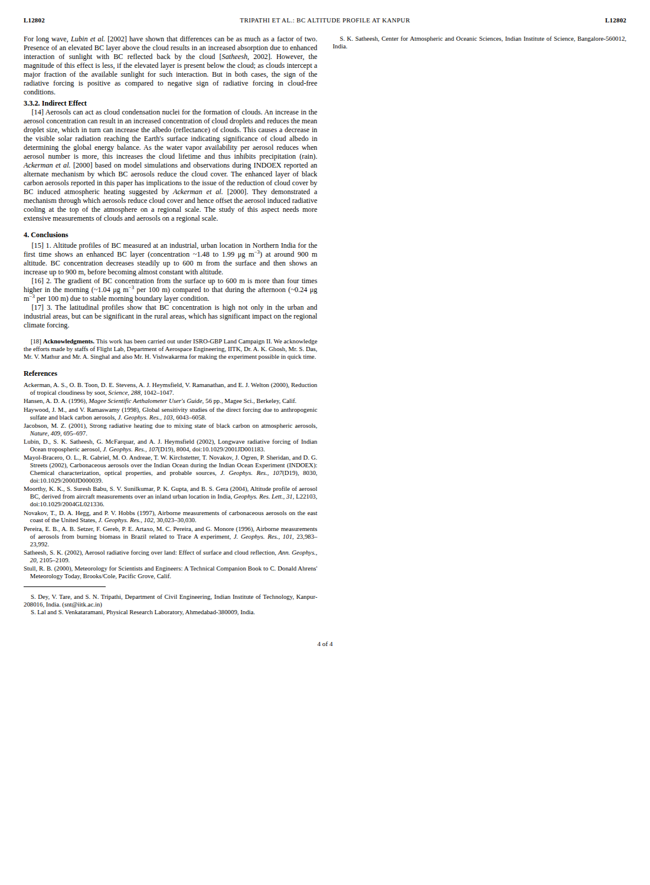L12802 TRIPATHI ET AL.: BC ALTITUDE PROFILE AT KANPUR L12802
For long wave, Lubin et al. [2002] have shown that differences can be as much as a factor of two. Presence of an elevated BC layer above the cloud results in an increased absorption due to enhanced interaction of sunlight with BC reflected back by the cloud [Satheesh, 2002]. However, the magnitude of this effect is less, if the elevated layer is present below the cloud; as clouds intercept a major fraction of the available sunlight for such interaction. But in both cases, the sign of the radiative forcing is positive as compared to negative sign of radiative forcing in cloud-free conditions.
3.3.2. Indirect Effect
[14] Aerosols can act as cloud condensation nuclei for the formation of clouds. An increase in the aerosol concentration can result in an increased concentration of cloud droplets and reduces the mean droplet size, which in turn can increase the albedo (reflectance) of clouds. This causes a decrease in the visible solar radiation reaching the Earth's surface indicating significance of cloud albedo in determining the global energy balance. As the water vapor availability per aerosol reduces when aerosol number is more, this increases the cloud lifetime and thus inhibits precipitation (rain). Ackerman et al. [2000] based on model simulations and observations during INDOEX reported an alternate mechanism by which BC aerosols reduce the cloud cover. The enhanced layer of black carbon aerosols reported in this paper has implications to the issue of the reduction of cloud cover by BC induced atmospheric heating suggested by Ackerman et al. [2000]. They demonstrated a mechanism through which aerosols reduce cloud cover and hence offset the aerosol induced radiative cooling at the top of the atmosphere on a regional scale. The study of this aspect needs more extensive measurements of clouds and aerosols on a regional scale.
4. Conclusions
[15] 1. Altitude profiles of BC measured at an industrial, urban location in Northern India for the first time shows an enhanced BC layer (concentration ~1.48 to 1.99 μg m−3) at around 900 m altitude. BC concentration decreases steadily up to 600 m from the surface and then shows an increase up to 900 m, before becoming almost constant with altitude.
[16] 2. The gradient of BC concentration from the surface up to 600 m is more than four times higher in the morning (~1.04 μg m−3 per 100 m) compared to that during the afternoon (~0.24 μg m−3 per 100 m) due to stable morning boundary layer condition.
[17] 3. The latitudinal profiles show that BC concentration is high not only in the urban and industrial areas, but can be significant in the rural areas, which has significant impact on the regional climate forcing.
[18] Acknowledgments. This work has been carried out under ISRO-GBP Land Campaign II. We acknowledge the efforts made by staffs of Flight Lab, Department of Aerospace Engineering, IITK, Dr. A. K. Ghosh, Mr. S. Das, Mr. V. Mathur and Mr. A. Singhal and also Mr. H. Vishwakarma for making the experiment possible in quick time.
References
Ackerman, A. S., O. B. Toon, D. E. Stevens, A. J. Heymsfield, V. Ramanathan, and E. J. Welton (2000), Reduction of tropical cloudiness by soot, Science, 288, 1042–1047.
Hansen, A. D. A. (1996), Magee Scientific Aethalometer User's Guide, 56 pp., Magee Sci., Berkeley, Calif.
Haywood, J. M., and V. Ramaswamy (1998), Global sensitivity studies of the direct forcing due to anthropogenic sulfate and black carbon aerosols, J. Geophys. Res., 103, 6043–6058.
Jacobson, M. Z. (2001), Strong radiative heating due to mixing state of black carbon on atmospheric aerosols, Nature, 409, 695–697.
Lubin, D., S. K. Satheesh, G. McFarquar, and A. J. Heymsfield (2002), Longwave radiative forcing of Indian Ocean tropospheric aerosol, J. Geophys. Res., 107(D19), 8004, doi:10.1029/2001JD001183.
Mayol-Bracero, O. L., R. Gabriel, M. O. Andreae, T. W. Kirchstetter, T. Novakov, J. Ogren, P. Sheridan, and D. G. Streets (2002), Carbonaceous aerosols over the Indian Ocean during the Indian Ocean Experiment (INDOEX): Chemical characterization, optical properties, and probable sources, J. Geophys. Res., 107(D19), 8030, doi:10.1029/2000JD000039.
Moorthy, K. K., S. Suresh Babu, S. V. Sunilkumar, P. K. Gupta, and B. S. Gera (2004), Altitude profile of aerosol BC, derived from aircraft measurements over an inland urban location in India, Geophys. Res. Lett., 31, L22103, doi:10.1029/2004GL021336.
Novakov, T., D. A. Hegg, and P. V. Hobbs (1997), Airborne measurements of carbonaceous aerosols on the east coast of the United States, J. Geophys. Res., 102, 30,023–30,030.
Pereira, E. B., A. B. Setzer, F. Gereb, P. E. Artaxo, M. C. Pereira, and G. Monore (1996), Airborne measurements of aerosols from burning biomass in Brazil related to Trace A experiment, J. Geophys. Res., 101, 23,983–23,992.
Satheesh, S. K. (2002), Aerosol radiative forcing over land: Effect of surface and cloud reflection, Ann. Geophys., 20, 2105–2109.
Stull, R. B. (2000), Meteorology for Scientists and Engineers: A Technical Companion Book to C. Donald Ahrens' Meteorology Today, Brooks/Cole, Pacific Grove, Calif.
S. Dey, V. Tare, and S. N. Tripathi, Department of Civil Engineering, Indian Institute of Technology, Kanpur-208016, India. (snt@iitk.ac.in)
S. Lal and S. Venkataramani, Physical Research Laboratory, Ahmedabad-380009, India.
S. K. Satheesh, Center for Atmospheric and Oceanic Sciences, Indian Institute of Science, Bangalore-560012, India.
4 of 4